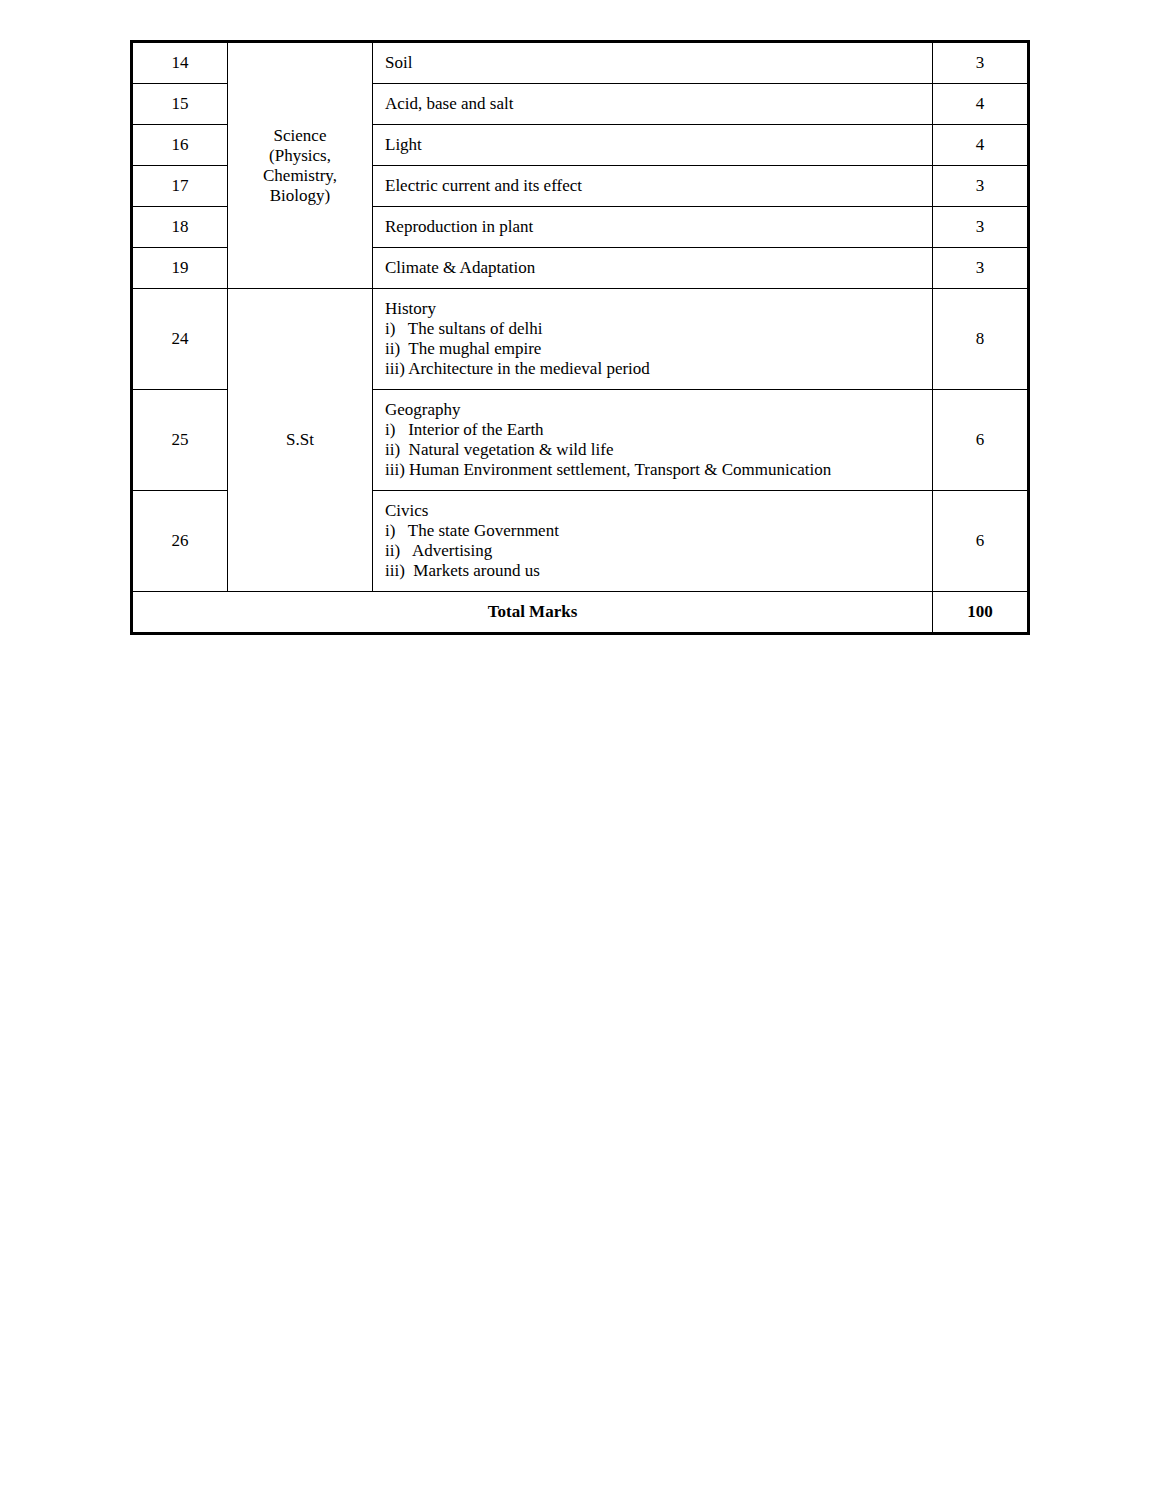| 14 | Science (Physics, Chemistry, Biology) | Soil | 3 |
| 15 | Acid, base and salt | 4 |
| 16 | Light | 4 |
| 17 | Electric current and its effect | 3 |
| 18 | Reproduction in plant | 3 |
| 19 | Climate & Adaptation | 3 |
| 24 | S.St | History i) The sultans of delhi ii) The mughal empire iii) Architecture in the medieval period | 8 |
| 25 | Geography i) Interior of the Earth ii) Natural vegetation & wild life iii) Human Environment settlement, Transport & Communication | 6 |
| 26 | Civics i) The state Government ii) Advertising iii) Markets around us | 6 |
| Total Marks | 100 |